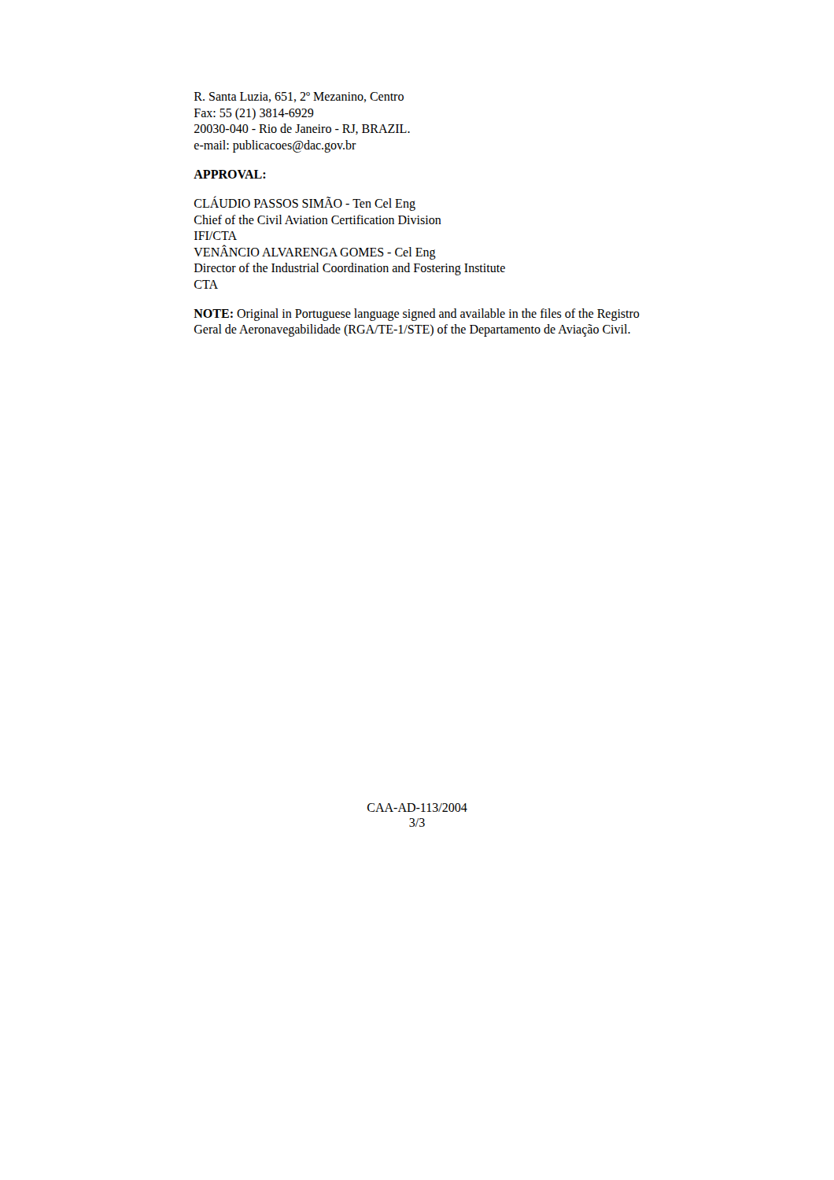R. Santa Luzia, 651, 2º Mezanino, Centro
Fax: 55 (21) 3814-6929
20030-040 - Rio de Janeiro - RJ, BRAZIL.
e-mail: publicacoes@dac.gov.br
APPROVAL:
CLÁUDIO PASSOS SIMÃO - Ten Cel Eng
Chief of the Civil Aviation Certification Division
IFI/CTA
VENÂNCIO ALVARENGA GOMES - Cel Eng
Director of the Industrial Coordination and Fostering Institute
CTA
NOTE: Original in Portuguese language signed and available in the files of the Registro Geral de Aeronavegabilidade (RGA/TE-1/STE) of the Departamento de Aviação Civil.
CAA-AD-113/2004
3/3